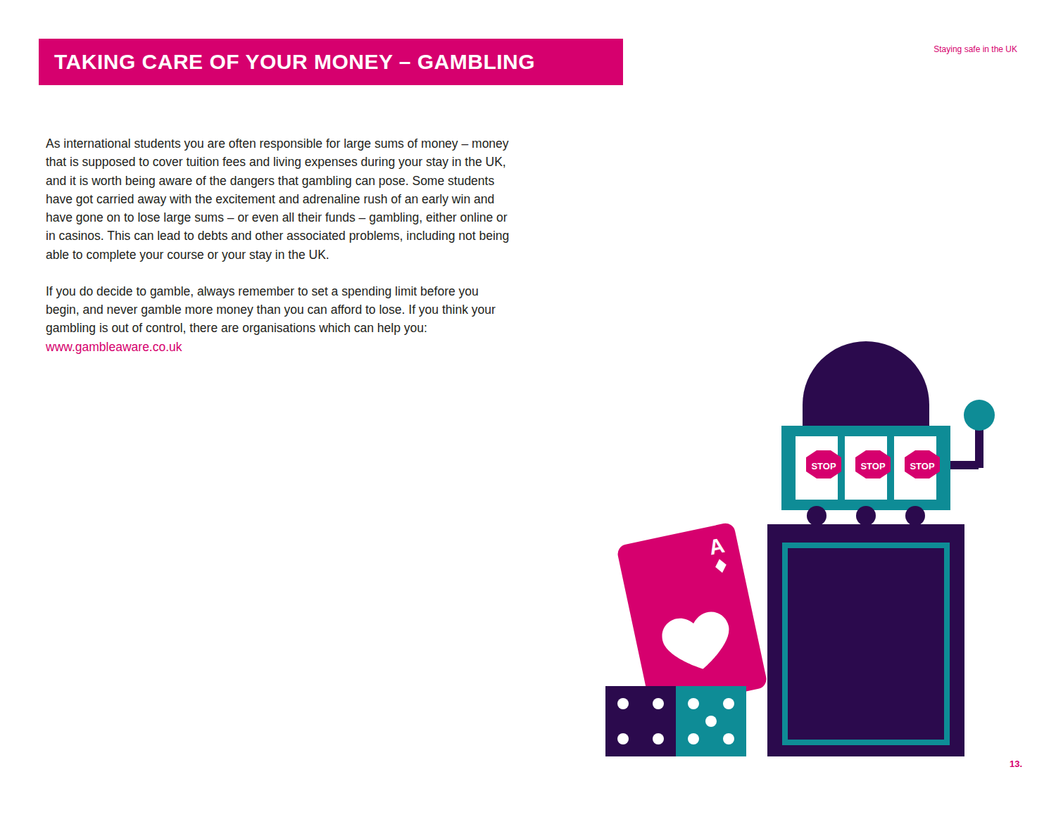Staying safe in the UK
Taking care of your money – gambling
As international students you are often responsible for large sums of money – money that is supposed to cover tuition fees and living expenses during your stay in the UK, and it is worth being aware of the dangers that gambling can pose. Some students have got carried away with the excitement and adrenaline rush of an early win and have gone on to lose large sums – or even all their funds – gambling, either online or in casinos. This can lead to debts and other associated problems, including not being able to complete your course or your stay in the UK.
If you do decide to gamble, always remember to set a spending limit before you begin, and never gamble more money than you can afford to lose. If you think your gambling is out of control, there are organisations which can help you: www.gambleaware.co.uk
STOP STOP STOP A
13.